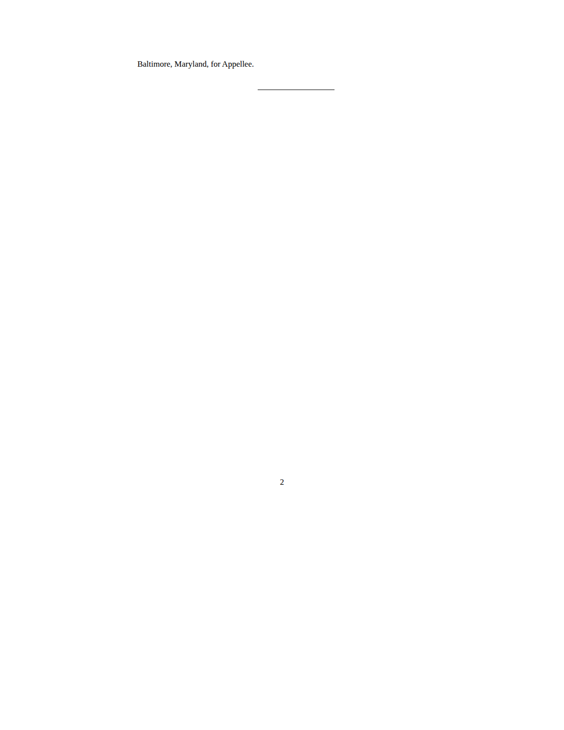Baltimore, Maryland, for Appellee.
2